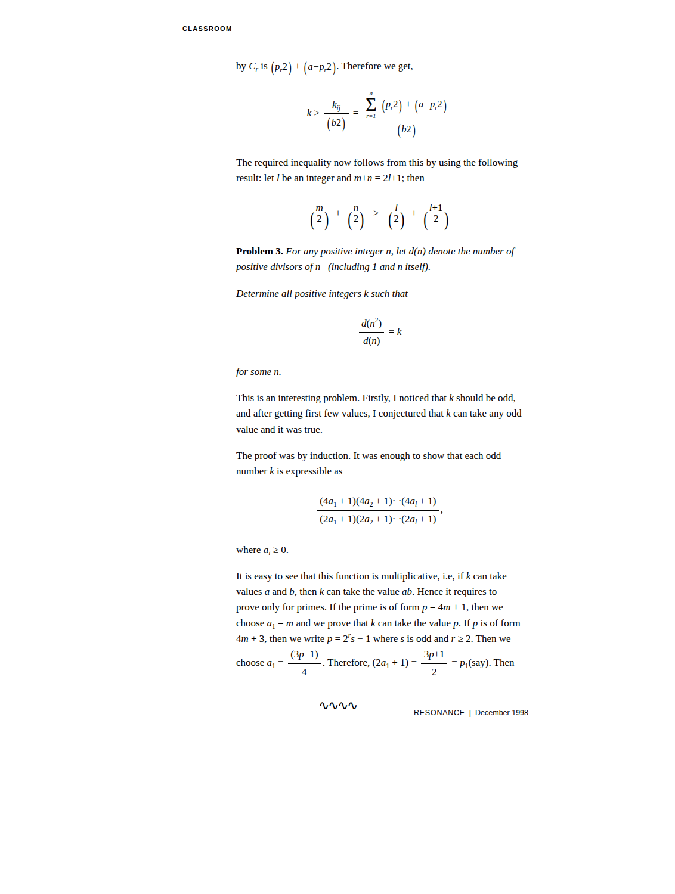CLASSROOM
by Cr is (pr 2) + (a−pr 2). Therefore we get,
k ≥ kij (b 2) = a Σ r=1 (pr 2) + (a−pr 2) (b 2)
The required inequality now follows from this by using the following result: let l be an integer and m+n = 2l+1; then
(m 2) + (n 2) ≥ (l 2) + (l+12)
Problem 3. For any positive integer n, let d(n) denote the number of positive divisors of n (including 1 and n itself).
Determine all positive integers k such that
d(n2) d(n) = k
for some n.
This is an interesting problem. Firstly, I noticed that k should be odd, and after getting first few values, I conjectured that k can take any odd value and it was true.
The proof was by induction. It was enough to show that each odd number k is expressible as
(4a1 + 1)(4a2 + 1)· ·(4al + 1) (2a1 + 1)(2a2 + 1)· ·(2al + 1) ,
where ai ≥ 0.
It is easy to see that this function is multiplicative, i.e, if k can take values a and b, then k can take the value ab. Hence it requires to prove only for primes. If the prime is of form p = 4m + 1, then we choose a1 = m and we prove that k can take the value p. If p is of form 4m + 3, then we write p = 2rs − 1 where s is odd and r ≥ 2. Then we choose a1 = (3p−1) 4. Therefore, (2a1 + 1) = 3p+12 = p1(say). Then
∿∿∿∿
RESONANCE | December 1998